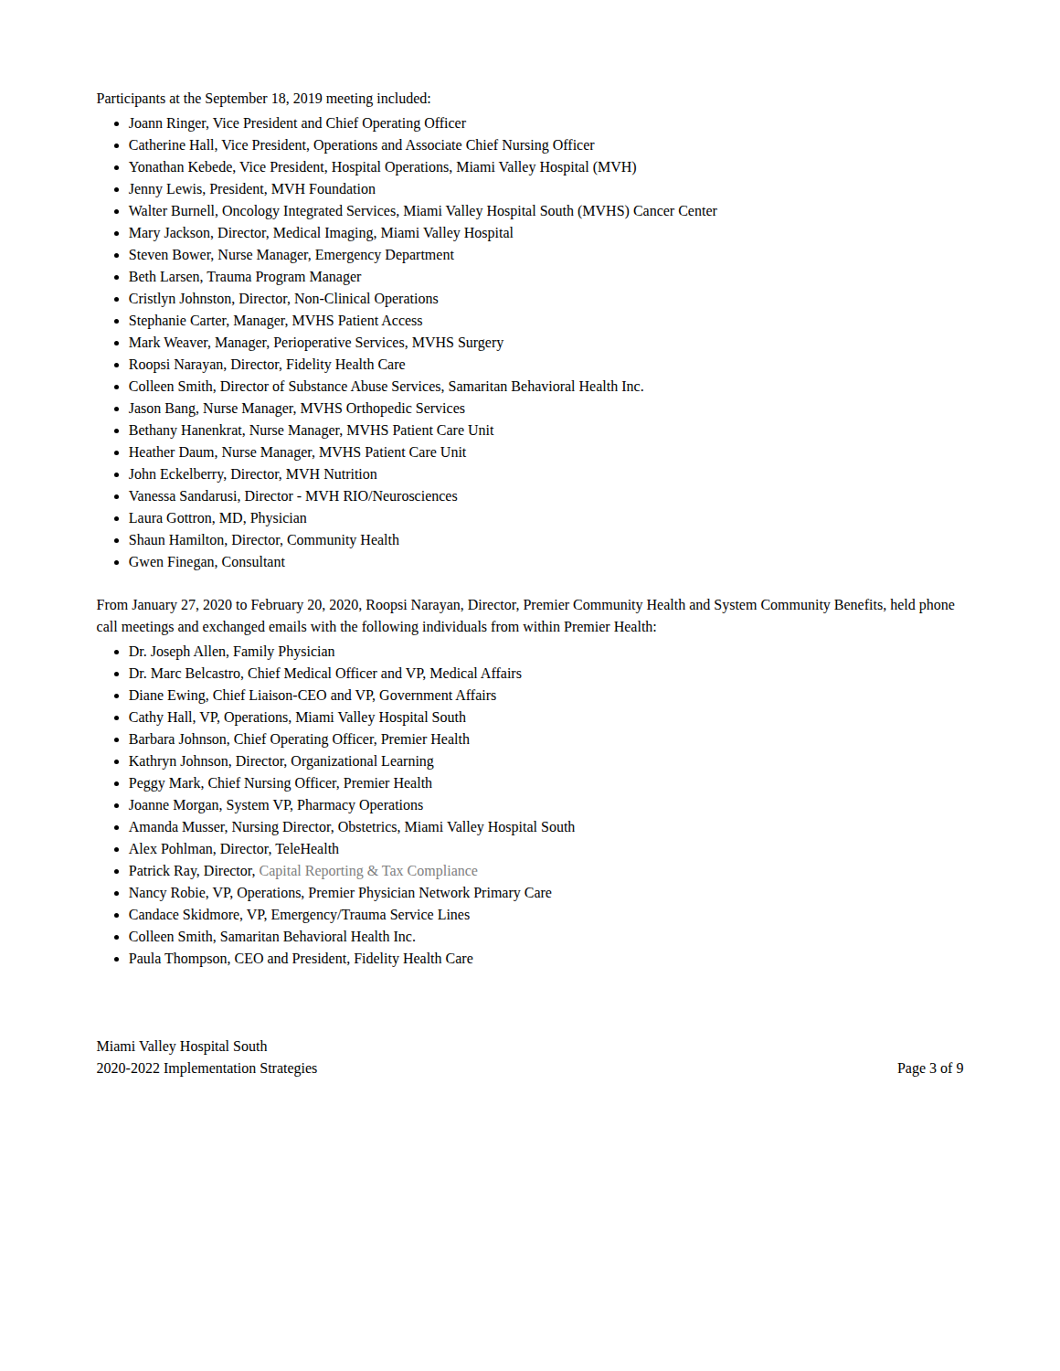Participants at the September 18, 2019 meeting included:
Joann Ringer, Vice President and Chief Operating Officer
Catherine Hall, Vice President, Operations and Associate Chief Nursing Officer
Yonathan Kebede, Vice President, Hospital Operations, Miami Valley Hospital (MVH)
Jenny Lewis, President, MVH Foundation
Walter Burnell, Oncology Integrated Services, Miami Valley Hospital South (MVHS) Cancer Center
Mary Jackson, Director, Medical Imaging, Miami Valley Hospital
Steven Bower, Nurse Manager, Emergency Department
Beth Larsen, Trauma Program Manager
Cristlyn Johnston, Director, Non-Clinical Operations
Stephanie Carter, Manager, MVHS Patient Access
Mark Weaver, Manager, Perioperative Services, MVHS Surgery
Roopsi Narayan, Director, Fidelity Health Care
Colleen Smith, Director of Substance Abuse Services, Samaritan Behavioral Health Inc.
Jason Bang, Nurse Manager, MVHS Orthopedic Services
Bethany Hanenkrat, Nurse Manager, MVHS Patient Care Unit
Heather Daum, Nurse Manager, MVHS Patient Care Unit
John Eckelberry, Director, MVH Nutrition
Vanessa Sandarusi, Director - MVH RIO/Neurosciences
Laura Gottron, MD, Physician
Shaun Hamilton, Director, Community Health
Gwen Finegan, Consultant
From January 27, 2020 to February 20, 2020, Roopsi Narayan, Director, Premier Community Health and System Community Benefits, held phone call meetings and exchanged emails with the following individuals from within Premier Health:
Dr. Joseph Allen, Family Physician
Dr. Marc Belcastro, Chief Medical Officer and VP, Medical Affairs
Diane Ewing, Chief Liaison-CEO and VP, Government Affairs
Cathy Hall, VP, Operations, Miami Valley Hospital South
Barbara Johnson, Chief Operating Officer, Premier Health
Kathryn Johnson, Director, Organizational Learning
Peggy Mark, Chief Nursing Officer, Premier Health
Joanne Morgan, System VP, Pharmacy Operations
Amanda Musser, Nursing Director, Obstetrics, Miami Valley Hospital South
Alex Pohlman, Director, TeleHealth
Patrick Ray, Director, Capital Reporting & Tax Compliance
Nancy Robie, VP, Operations, Premier Physician Network Primary Care
Candace Skidmore, VP, Emergency/Trauma Service Lines
Colleen Smith, Samaritan Behavioral Health Inc.
Paula Thompson, CEO and President, Fidelity Health Care
Miami Valley Hospital South
2020-2022 Implementation Strategies Page 3 of 9